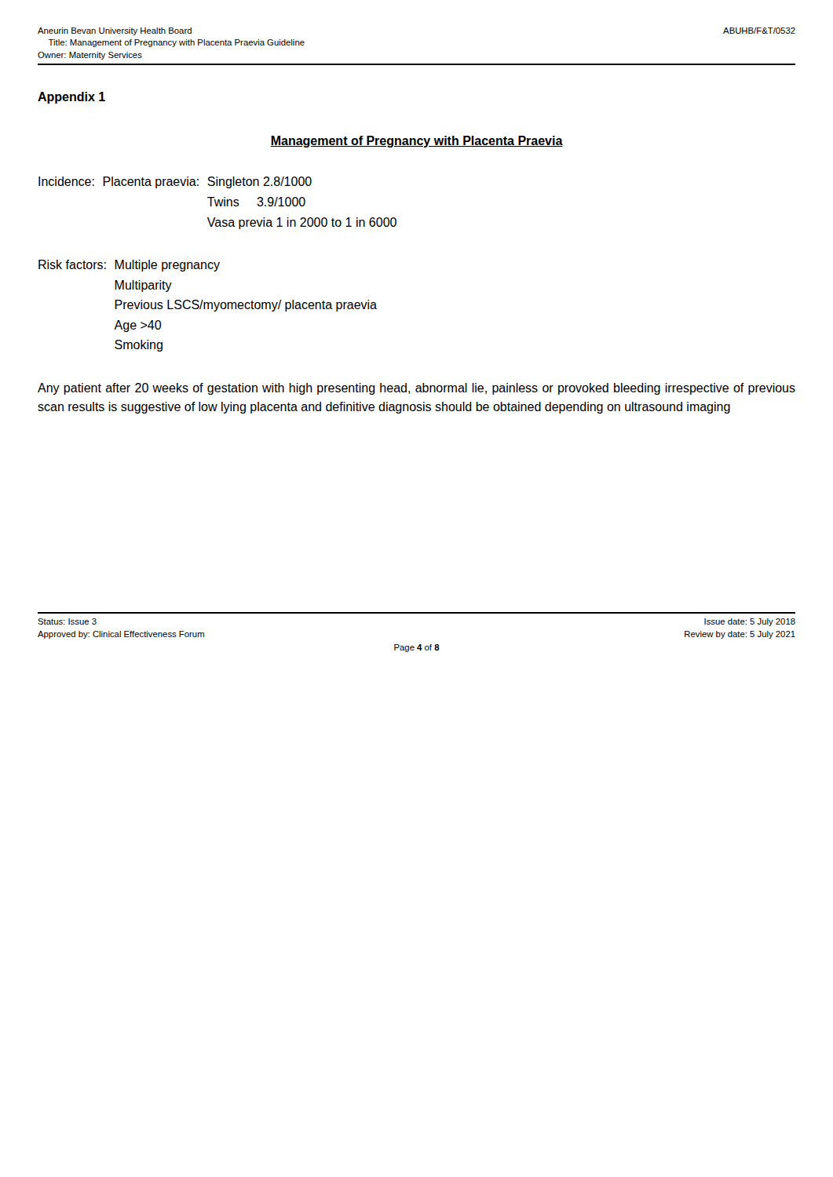Aneurin Bevan University Health Board
Title: Management of Pregnancy with Placenta Praevia Guideline
Owner: Maternity Services
ABUHB/F&T/0532
Appendix 1
Management of Pregnancy with Placenta Praevia
| Incidence: | Placenta praevia: | Singleton 2.8/1000 |
| | | Twins 3.9/1000 |
| | | Vasa previa 1 in 2000 to 1 in 6000 |
| Risk factors: | Multiple pregnancy |
| | Multiparity |
| | Previous LSCS/myomectomy/ placenta praevia |
| | Age >40 |
| | Smoking |
Any patient after 20 weeks of gestation with high presenting head, abnormal lie, painless or provoked bleeding irrespective of previous scan results is suggestive of low lying placenta and definitive diagnosis should be obtained depending on ultrasound imaging
Status: Issue 3
Approved by: Clinical Effectiveness Forum
Issue date: 5 July 2018
Review by date: 5 July 2021
Page 4 of 8